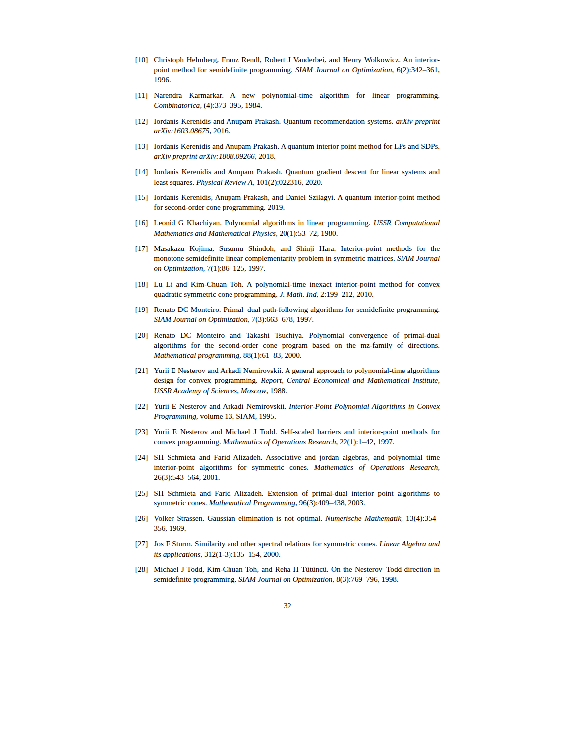[10] Christoph Helmberg, Franz Rendl, Robert J Vanderbei, and Henry Wolkowicz. An interior-point method for semidefinite programming. SIAM Journal on Optimization, 6(2):342–361, 1996.
[11] Narendra Karmarkar. A new polynomial-time algorithm for linear programming. Combinatorica, (4):373–395, 1984.
[12] Iordanis Kerenidis and Anupam Prakash. Quantum recommendation systems. arXiv preprint arXiv:1603.08675, 2016.
[13] Iordanis Kerenidis and Anupam Prakash. A quantum interior point method for LPs and SDPs. arXiv preprint arXiv:1808.09266, 2018.
[14] Iordanis Kerenidis and Anupam Prakash. Quantum gradient descent for linear systems and least squares. Physical Review A, 101(2):022316, 2020.
[15] Iordanis Kerenidis, Anupam Prakash, and Daniel Szilagyi. A quantum interior-point method for second-order cone programming. 2019.
[16] Leonid G Khachiyan. Polynomial algorithms in linear programming. USSR Computational Mathematics and Mathematical Physics, 20(1):53–72, 1980.
[17] Masakazu Kojima, Susumu Shindoh, and Shinji Hara. Interior-point methods for the monotone semidefinite linear complementarity problem in symmetric matrices. SIAM Journal on Optimization, 7(1):86–125, 1997.
[18] Lu Li and Kim-Chuan Toh. A polynomial-time inexact interior-point method for convex quadratic symmetric cone programming. J. Math. Ind, 2:199–212, 2010.
[19] Renato DC Monteiro. Primal–dual path-following algorithms for semidefinite programming. SIAM Journal on Optimization, 7(3):663–678, 1997.
[20] Renato DC Monteiro and Takashi Tsuchiya. Polynomial convergence of primal-dual algorithms for the second-order cone program based on the mz-family of directions. Mathematical programming, 88(1):61–83, 2000.
[21] Yurii E Nesterov and Arkadi Nemirovskii. A general approach to polynomial-time algorithms design for convex programming. Report, Central Economical and Mathematical Institute, USSR Academy of Sciences, Moscow, 1988.
[22] Yurii E Nesterov and Arkadi Nemirovskii. Interior-Point Polynomial Algorithms in Convex Programming, volume 13. SIAM, 1995.
[23] Yurii E Nesterov and Michael J Todd. Self-scaled barriers and interior-point methods for convex programming. Mathematics of Operations Research, 22(1):1–42, 1997.
[24] SH Schmieta and Farid Alizadeh. Associative and jordan algebras, and polynomial time interior-point algorithms for symmetric cones. Mathematics of Operations Research, 26(3):543–564, 2001.
[25] SH Schmieta and Farid Alizadeh. Extension of primal-dual interior point algorithms to symmetric cones. Mathematical Programming, 96(3):409–438, 2003.
[26] Volker Strassen. Gaussian elimination is not optimal. Numerische Mathematik, 13(4):354–356, 1969.
[27] Jos F Sturm. Similarity and other spectral relations for symmetric cones. Linear Algebra and its applications, 312(1-3):135–154, 2000.
[28] Michael J Todd, Kim-Chuan Toh, and Reha H Tütüncü. On the Nesterov–Todd direction in semidefinite programming. SIAM Journal on Optimization, 8(3):769–796, 1998.
32